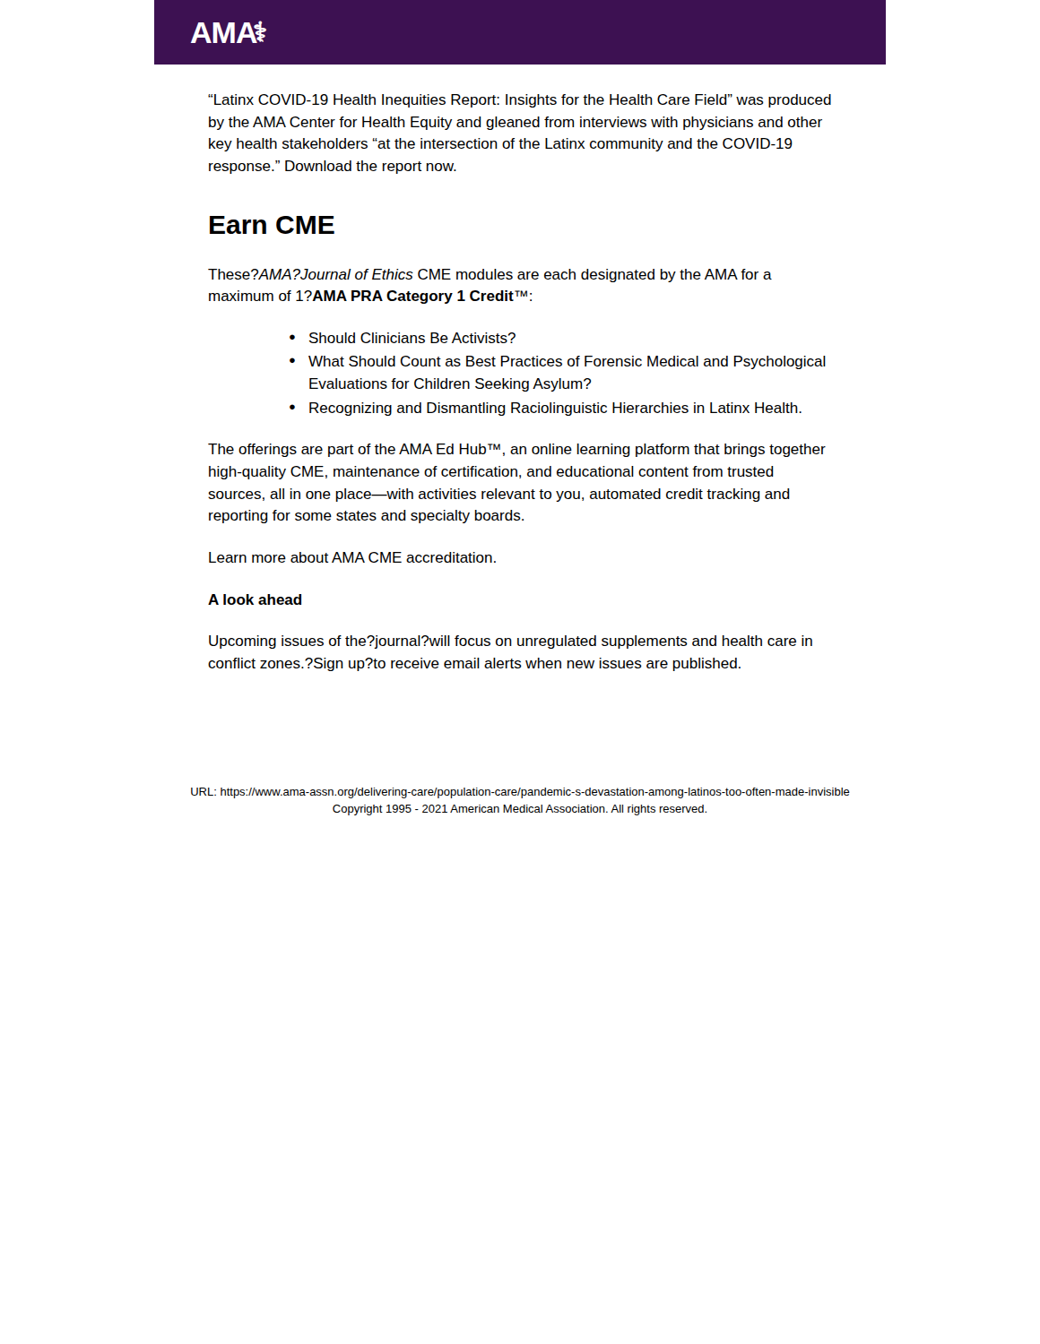AMA⚕
“Latinx COVID-19 Health Inequities Report: Insights for the Health Care Field” was produced by the AMA Center for Health Equity and gleaned from interviews with physicians and other key health stakeholders “at the intersection of the Latinx community and the COVID-19 response.” Download the report now.
Earn CME
These?AMA?Journal of Ethics CME modules are each designated by the AMA for a maximum of 1?AMA PRA Category 1 Credit™:
Should Clinicians Be Activists?
What Should Count as Best Practices of Forensic Medical and Psychological Evaluations for Children Seeking Asylum?
Recognizing and Dismantling Raciolinguistic Hierarchies in Latinx Health.
The offerings are part of the AMA Ed Hub™, an online learning platform that brings together high-quality CME, maintenance of certification, and educational content from trusted sources, all in one place—with activities relevant to you, automated credit tracking and reporting for some states and specialty boards.
Learn more about AMA CME accreditation.
A look ahead
Upcoming issues of the?journal?will focus on unregulated supplements and health care in conflict zones.?Sign up?to receive email alerts when new issues are published.
URL: https://www.ama-assn.org/delivering-care/population-care/pandemic-s-devastation-among-latinos-too-often-made-invisible
Copyright 1995 - 2021 American Medical Association. All rights reserved.